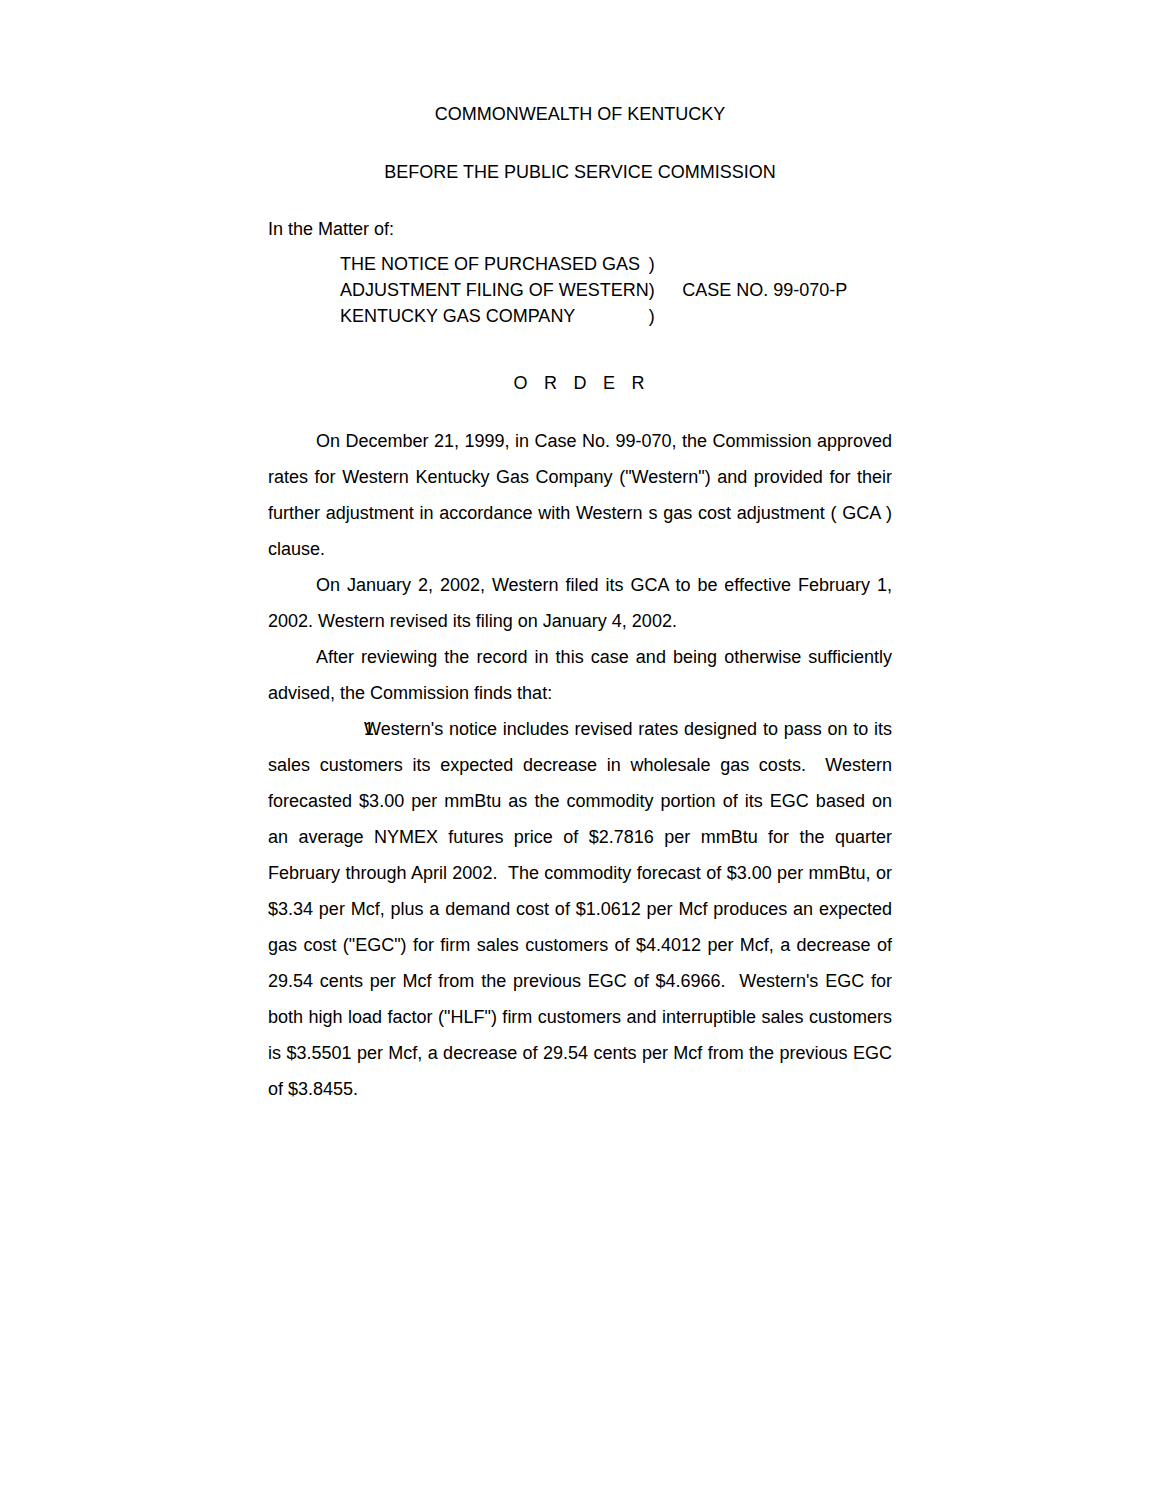COMMONWEALTH OF KENTUCKY
BEFORE THE PUBLIC SERVICE COMMISSION
In the Matter of:
| THE NOTICE OF PURCHASED GAS | ) | |
| ADJUSTMENT FILING OF WESTERN | ) | CASE NO. 99-070-P |
| KENTUCKY GAS COMPANY | ) | |
O R D E R
On December 21, 1999, in Case No. 99-070, the Commission approved rates for Western Kentucky Gas Company ("Western") and provided for their further adjustment in accordance with Western s gas cost adjustment ( GCA ) clause.
On January 2, 2002, Western filed its GCA to be effective February 1, 2002. Western revised its filing on January 4, 2002.
After reviewing the record in this case and being otherwise sufficiently advised, the Commission finds that:
1. Western's notice includes revised rates designed to pass on to its sales customers its expected decrease in wholesale gas costs. Western forecasted $3.00 per mmBtu as the commodity portion of its EGC based on an average NYMEX futures price of $2.7816 per mmBtu for the quarter February through April 2002. The commodity forecast of $3.00 per mmBtu, or $3.34 per Mcf, plus a demand cost of $1.0612 per Mcf produces an expected gas cost ("EGC") for firm sales customers of $4.4012 per Mcf, a decrease of 29.54 cents per Mcf from the previous EGC of $4.6966. Western's EGC for both high load factor ("HLF") firm customers and interruptible sales customers is $3.5501 per Mcf, a decrease of 29.54 cents per Mcf from the previous EGC of $3.8455.